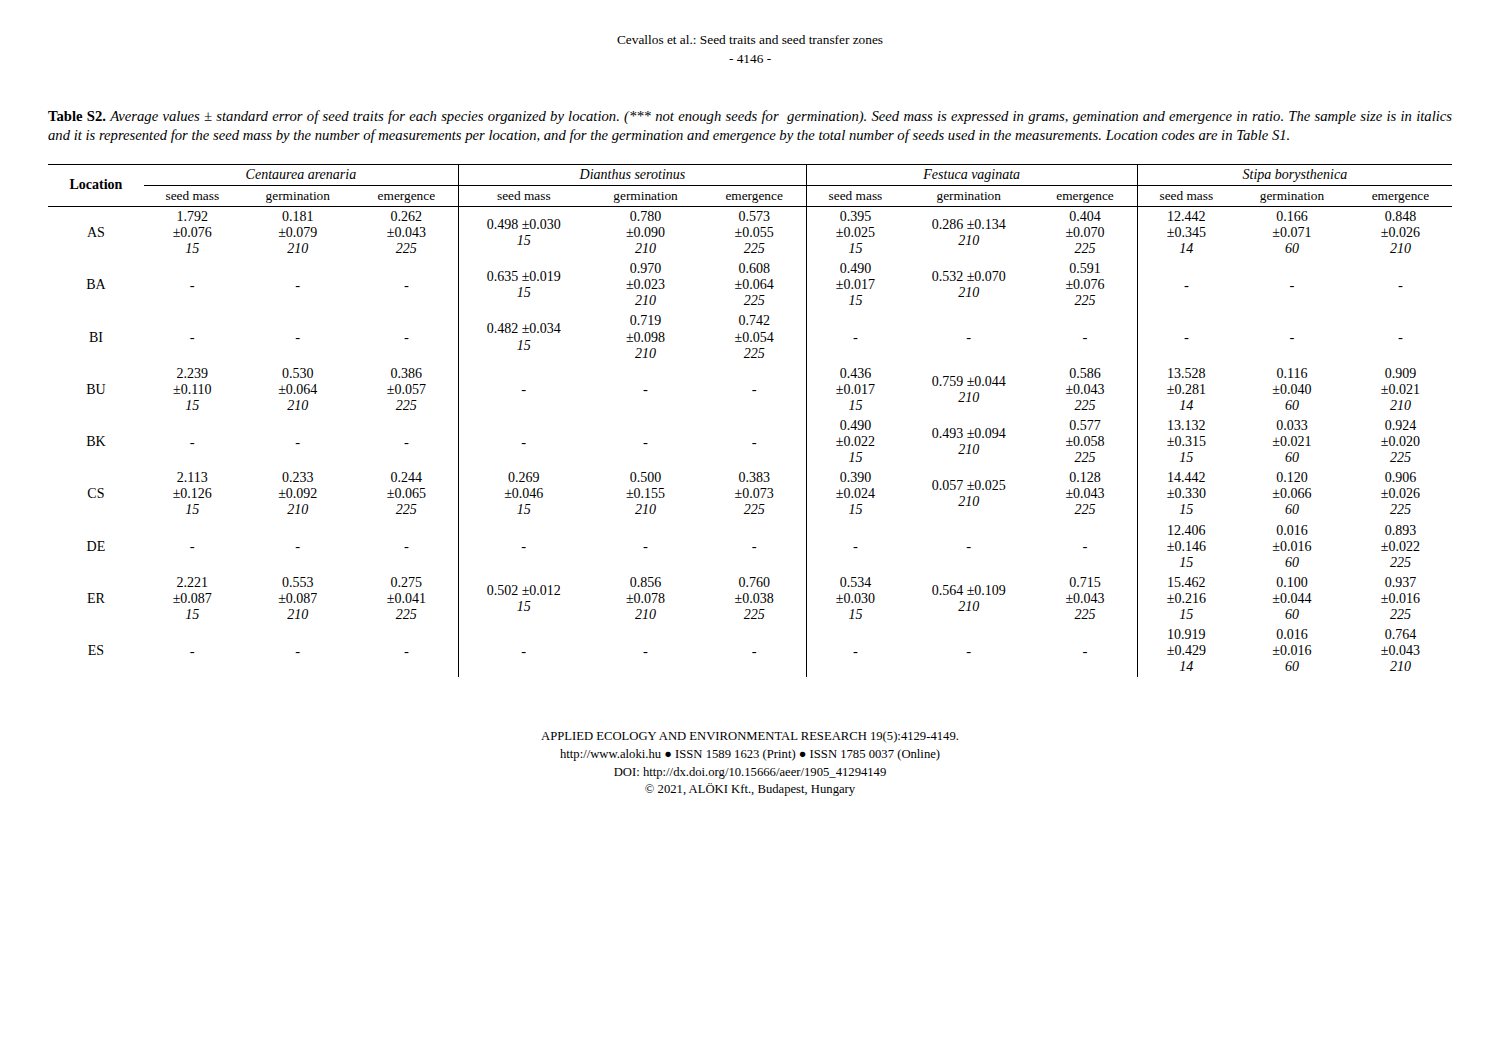Cevallos et al.: Seed traits and seed transfer zones
- 4146 -
Table S2. Average values ± standard error of seed traits for each species organized by location. (*** not enough seeds for germination). Seed mass is expressed in grams, gemination and emergence in ratio. The sample size is in italics and it is represented for the seed mass by the number of measurements per location, and for the germination and emergence by the total number of seeds used in the measurements. Location codes are in Table S1.
| Location | Centaurea arenaria | Dianthus serotinus | Festuca vaginata | Stipa borysthenica |
| --- | --- | --- | --- | --- |
| seed mass | germination | emergence | seed mass | germination | emergence | seed mass | germination | emergence | seed mass | germination | emergence |
| AS | 1.792 ±0.076 15 | 0.181 ±0.079 210 | 0.262 ±0.043 225 | 0.498 ±0.030 15 | 0.780 ±0.090 210 | 0.573 ±0.055 225 | 0.395 ±0.025 15 | 0.286 ±0.134 210 | 0.404 ±0.070 225 | 12.442 ±0.345 14 | 0.166 ±0.071 60 | 0.848 ±0.026 210 |
| BA | - | - | - | 0.635 ±0.019 15 | 0.970 ±0.023 210 | 0.608 ±0.064 225 | 0.490 ±0.017 15 | 0.532 ±0.070 210 | 0.591 ±0.076 225 | - | - | - |
| BI | - | - | - | 0.482 ±0.034 15 | 0.719 ±0.098 210 | 0.742 ±0.054 225 | - | - | - | - | - | - |
| BU | 2.239 ±0.110 15 | 0.530 ±0.064 210 | 0.386 ±0.057 225 | - | - | - | 0.436 ±0.017 15 | 0.759 ±0.044 210 | 0.586 ±0.043 225 | 13.528 ±0.281 14 | 0.116 ±0.040 60 | 0.909 ±0.021 210 |
| BK | - | - | - | - | - | - | 0.490 ±0.022 15 | 0.493 ±0.094 210 | 0.577 ±0.058 225 | 13.132 ±0.315 15 | 0.033 ±0.021 60 | 0.924 ±0.020 225 |
| CS | 2.113 ±0.126 15 | 0.233 ±0.092 210 | 0.244 ±0.065 225 | 0.269 ±0.046 15 | 0.500 ±0.155 210 | 0.383 ±0.073 225 | 0.390 ±0.024 15 | 0.057 ±0.025 210 | 0.128 ±0.043 225 | 14.442 ±0.330 15 | 0.120 ±0.066 60 | 0.906 ±0.026 225 |
| DE | - | - | - | - | - | - | - | - | - | 12.406 ±0.146 15 | 0.016 ±0.016 60 | 0.893 ±0.022 225 |
| ER | 2.221 ±0.087 15 | 0.553 ±0.087 210 | 0.275 ±0.041 225 | 0.502 ±0.012 15 | 0.856 ±0.078 210 | 0.760 ±0.038 225 | 0.534 ±0.030 15 | 0.564 ±0.109 210 | 0.715 ±0.043 225 | 15.462 ±0.216 15 | 0.100 ±0.044 60 | 0.937 ±0.016 225 |
| ES | - | - | - | - | - | - | - | - | - | 10.919 ±0.429 14 | 0.016 ±0.016 60 | 0.764 ±0.043 210 |
APPLIED ECOLOGY AND ENVIRONMENTAL RESEARCH 19(5):4129-4149.
http://www.aloki.hu ● ISSN 1589 1623 (Print) ● ISSN 1785 0037 (Online)
DOI: http://dx.doi.org/10.15666/aeer/1905_41294149
© 2021, ALÖKI Kft., Budapest, Hungary